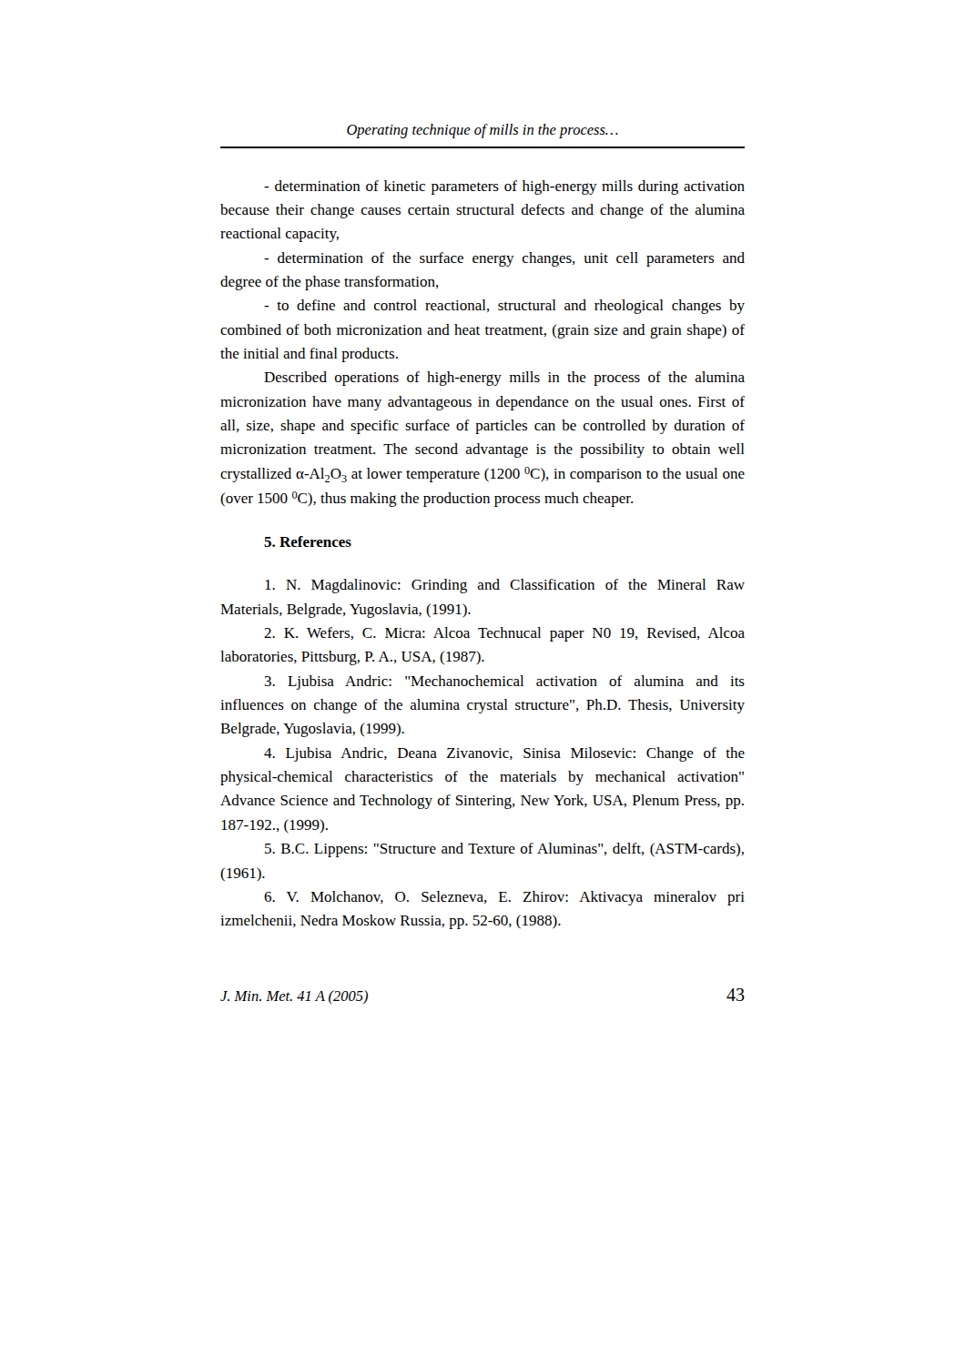Operating technique of mills in the process…
- determination of kinetic parameters of high-energy mills during activation because their change causes certain structural defects and change of the alumina reactional capacity,
- determination of the surface energy changes, unit cell parameters and degree of the phase transformation,
- to define and control reactional, structural and rheological changes by combined of both micronization and heat treatment, (grain size and grain shape) of the initial and final products.
Described operations of high-energy mills in the process of the alumina micronization have many advantageous in dependance on the usual ones. First of all, size, shape and specific surface of particles can be controlled by duration of micronization treatment. The second advantage is the possibility to obtain well crystallized α-Al2O3 at lower temperature (1200 0C), in comparison to the usual one (over 1500 0C), thus making the production process much cheaper.
5. References
1. N. Magdalinovic: Grinding and Classification of the Mineral Raw Materials, Belgrade, Yugoslavia, (1991).
2. K. Wefers, C. Micra: Alcoa Technucal paper N0 19, Revised, Alcoa laboratories, Pittsburg, P. A., USA, (1987).
3. Ljubisa Andric: "Mechanochemical activation of alumina and its influences on change of the alumina crystal structure", Ph.D. Thesis, University Belgrade, Yugoslavia, (1999).
4. Ljubisa Andric, Deana Zivanovic, Sinisa Milosevic: Change of the physical-chemical characteristics of the materials by mechanical activation" Advance Science and Technology of Sintering, New York, USA, Plenum Press, pp. 187-192., (1999).
5. B.C. Lippens: "Structure and Texture of Aluminas", delft, (ASTM-cards), (1961).
6. V. Molchanov, O. Selezneva, E. Zhirov: Aktivacya mineralov pri izmelchenii, Nedra Moskow Russia, pp. 52-60, (1988).
J. Min. Met. 41 A (2005)
43